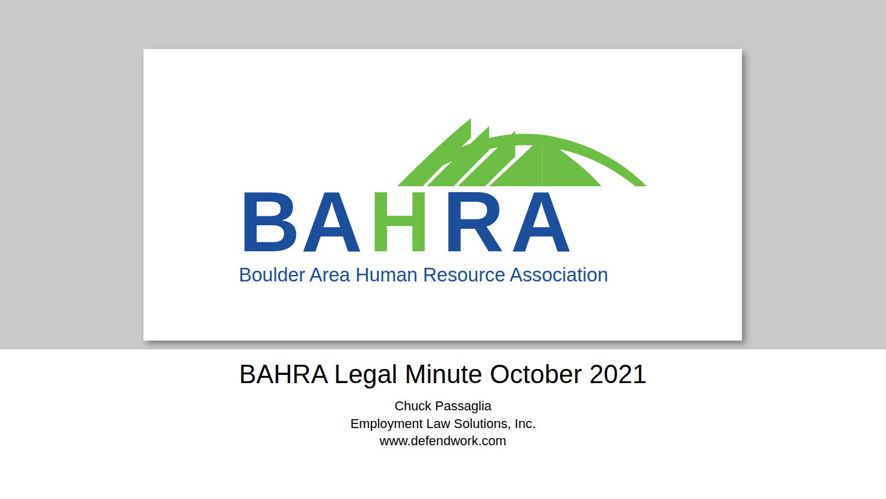B A H R A Boulder Area Human Resource Association
BAHRA Legal Minute October 2021
Chuck Passaglia
Employment Law Solutions, Inc.
www.defendwork.com